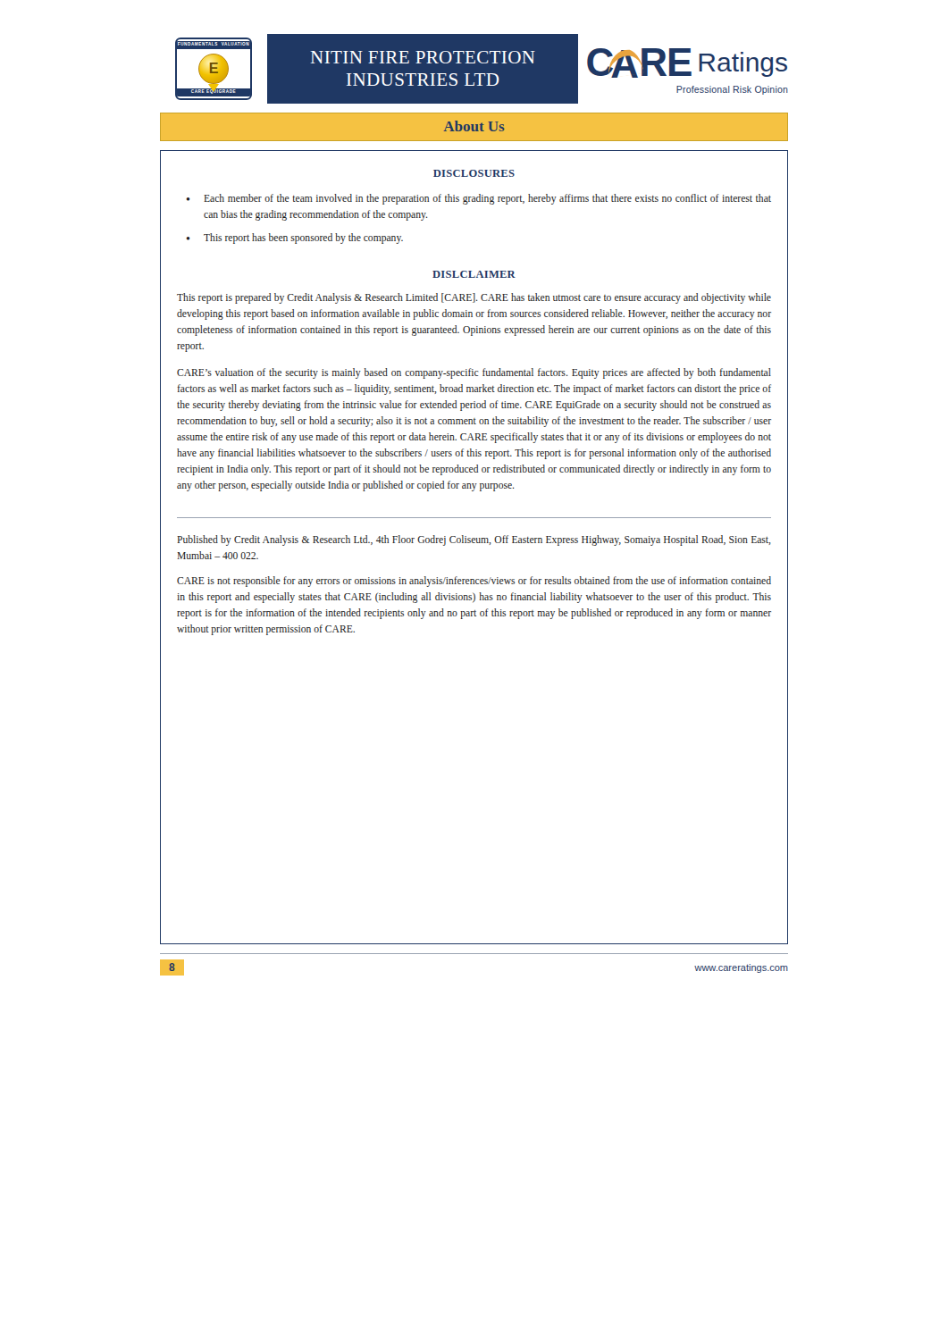FUNDAMENTALS VALUATION
E
CARE EQUIGRADE
NITIN FIRE PROTECTION INDUSTRIES LTD
C RE Ratings
Professional Risk Opinion
About Us
DISCLOSURES
Each member of the team involved in the preparation of this grading report, hereby affirms that there exists no conflict of interest that can bias the grading recommendation of the company.
This report has been sponsored by the company.
DISLCLAIMER
This report is prepared by Credit Analysis & Research Limited [CARE]. CARE has taken utmost care to ensure accuracy and objectivity while developing this report based on information available in public domain or from sources considered reliable. However, neither the accuracy nor completeness of information contained in this report is guaranteed. Opinions expressed herein are our current opinions as on the date of this report.
CARE’s valuation of the security is mainly based on company-specific fundamental factors. Equity prices are affected by both fundamental factors as well as market factors such as – liquidity, sentiment, broad market direction etc. The impact of market factors can distort the price of the security thereby deviating from the intrinsic value for extended period of time. CARE EquiGrade on a security should not be construed as recommendation to buy, sell or hold a security; also it is not a comment on the suitability of the investment to the reader. The subscriber / user assume the entire risk of any use made of this report or data herein. CARE specifically states that it or any of its divisions or employees do not have any financial liabilities whatsoever to the subscribers / users of this report. This report is for personal information only of the authorised recipient in India only. This report or part of it should not be reproduced or redistributed or communicated directly or indirectly in any form to any other person, especially outside India or published or copied for any purpose.
Published by Credit Analysis & Research Ltd., 4th Floor Godrej Coliseum, Off Eastern Express Highway, Somaiya Hospital Road, Sion East, Mumbai – 400 022.
CARE is not responsible for any errors or omissions in analysis/inferences/views or for results obtained from the use of information contained in this report and especially states that CARE (including all divisions) has no financial liability whatsoever to the user of this product. This report is for the information of the intended recipients only and no part of this report may be published or reproduced in any form or manner without prior written permission of CARE.
8 www.careratings.com